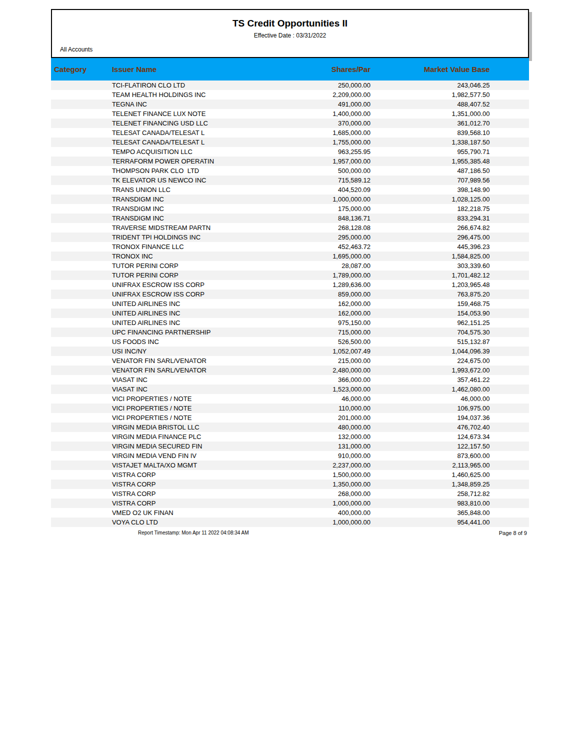TS Credit Opportunities II
Effective Date : 03/31/2022
All Accounts
| Category | Issuer Name | Shares/Par | Market Value Base | |
| --- | --- | --- | --- | --- |
| | TCI-FLATIRON CLO LTD | 250,000.00 | 243,046.25 | |
| | TEAM HEALTH HOLDINGS INC | 2,209,000.00 | 1,982,577.50 | |
| | TEGNA INC | 491,000.00 | 488,407.52 | |
| | TELENET FINANCE LUX NOTE | 1,400,000.00 | 1,351,000.00 | |
| | TELENET FINANCING USD LLC | 370,000.00 | 361,012.70 | |
| | TELESAT CANADA/TELESAT L | 1,685,000.00 | 839,568.10 | |
| | TELESAT CANADA/TELESAT L | 1,755,000.00 | 1,338,187.50 | |
| | TEMPO ACQUISITION LLC | 963,255.95 | 955,790.71 | |
| | TERRAFORM POWER OPERATIN | 1,957,000.00 | 1,955,385.48 | |
| | THOMPSON PARK CLO LTD | 500,000.00 | 487,186.50 | |
| | TK ELEVATOR US NEWCO INC | 715,589.12 | 707,989.56 | |
| | TRANS UNION LLC | 404,520.09 | 398,148.90 | |
| | TRANSDIGM INC | 1,000,000.00 | 1,028,125.00 | |
| | TRANSDIGM INC | 175,000.00 | 182,218.75 | |
| | TRANSDIGM INC | 848,136.71 | 833,294.31 | |
| | TRAVERSE MIDSTREAM PARTN | 268,128.08 | 266,674.82 | |
| | TRIDENT TPI HOLDINGS INC | 295,000.00 | 296,475.00 | |
| | TRONOX FINANCE LLC | 452,463.72 | 445,396.23 | |
| | TRONOX INC | 1,695,000.00 | 1,584,825.00 | |
| | TUTOR PERINI CORP | 28,087.00 | 303,339.60 | |
| | TUTOR PERINI CORP | 1,789,000.00 | 1,701,482.12 | |
| | UNIFRAX ESCROW ISS CORP | 1,289,636.00 | 1,203,965.48 | |
| | UNIFRAX ESCROW ISS CORP | 859,000.00 | 763,875.20 | |
| | UNITED AIRLINES INC | 162,000.00 | 159,468.75 | |
| | UNITED AIRLINES INC | 162,000.00 | 154,053.90 | |
| | UNITED AIRLINES INC | 975,150.00 | 962,151.25 | |
| | UPC FINANCING PARTNERSHIP | 715,000.00 | 704,575.30 | |
| | US FOODS INC | 526,500.00 | 515,132.87 | |
| | USI INC/NY | 1,052,007.49 | 1,044,096.39 | |
| | VENATOR FIN SARL/VENATOR | 215,000.00 | 224,675.00 | |
| | VENATOR FIN SARL/VENATOR | 2,480,000.00 | 1,993,672.00 | |
| | VIASAT INC | 366,000.00 | 357,461.22 | |
| | VIASAT INC | 1,523,000.00 | 1,462,080.00 | |
| | VICI PROPERTIES / NOTE | 46,000.00 | 46,000.00 | |
| | VICI PROPERTIES / NOTE | 110,000.00 | 106,975.00 | |
| | VICI PROPERTIES / NOTE | 201,000.00 | 194,037.36 | |
| | VIRGIN MEDIA BRISTOL LLC | 480,000.00 | 476,702.40 | |
| | VIRGIN MEDIA FINANCE PLC | 132,000.00 | 124,673.34 | |
| | VIRGIN MEDIA SECURED FIN | 131,000.00 | 122,157.50 | |
| | VIRGIN MEDIA VEND FIN IV | 910,000.00 | 873,600.00 | |
| | VISTAJET MALTA/XO MGMT | 2,237,000.00 | 2,113,965.00 | |
| | VISTRA CORP | 1,500,000.00 | 1,460,625.00 | |
| | VISTRA CORP | 1,350,000.00 | 1,348,859.25 | |
| | VISTRA CORP | 268,000.00 | 258,712.82 | |
| | VISTRA CORP | 1,000,000.00 | 983,810.00 | |
| | VMED O2 UK FINAN | 400,000.00 | 365,848.00 | |
| | VOYA CLO LTD | 1,000,000.00 | 954,441.00 | |
Report Timestamp: Mon Apr 11 2022 04:08:34 AM
Page 8 of 9